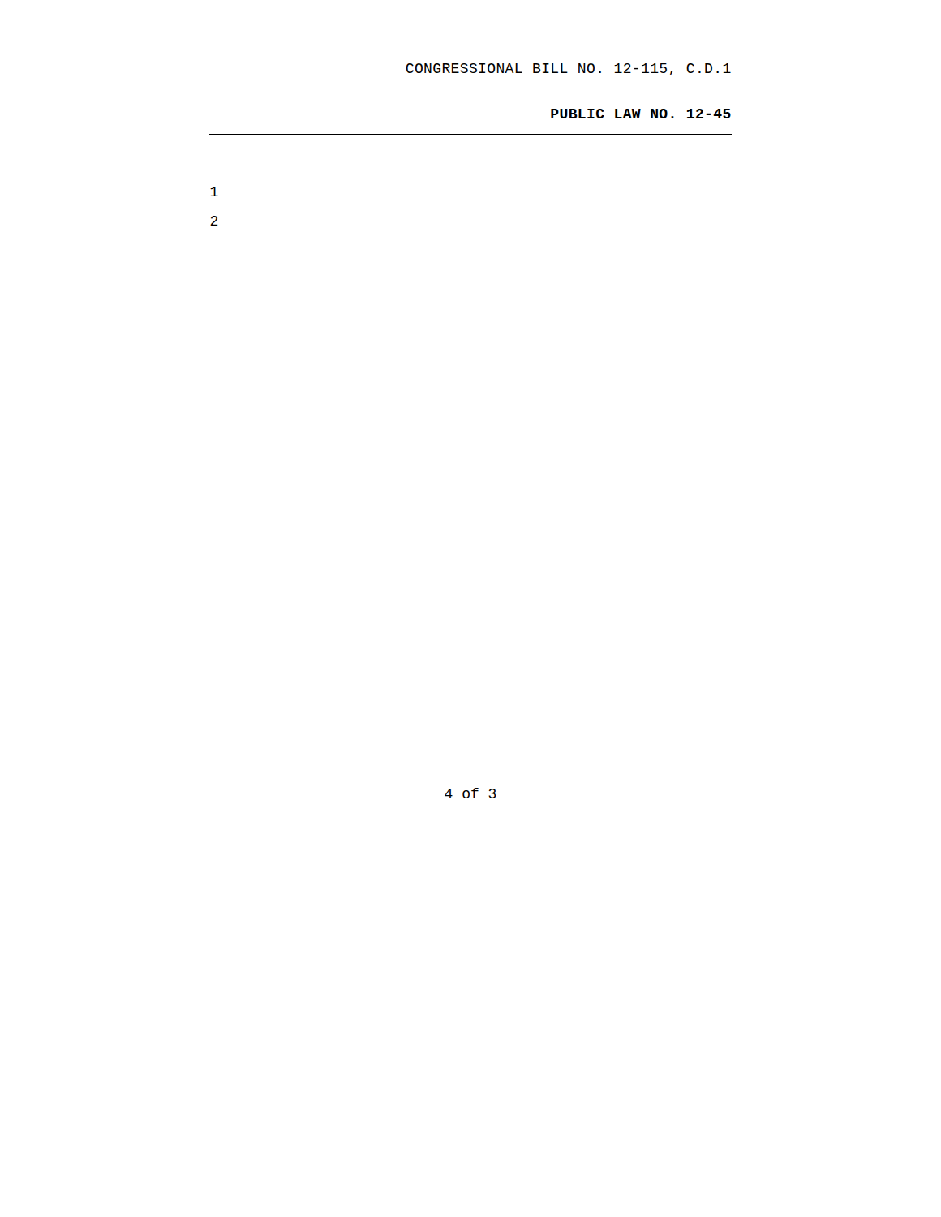CONGRESSIONAL BILL NO. 12-115, C.D.1
PUBLIC LAW NO. 12-45
1
2
4 of 3